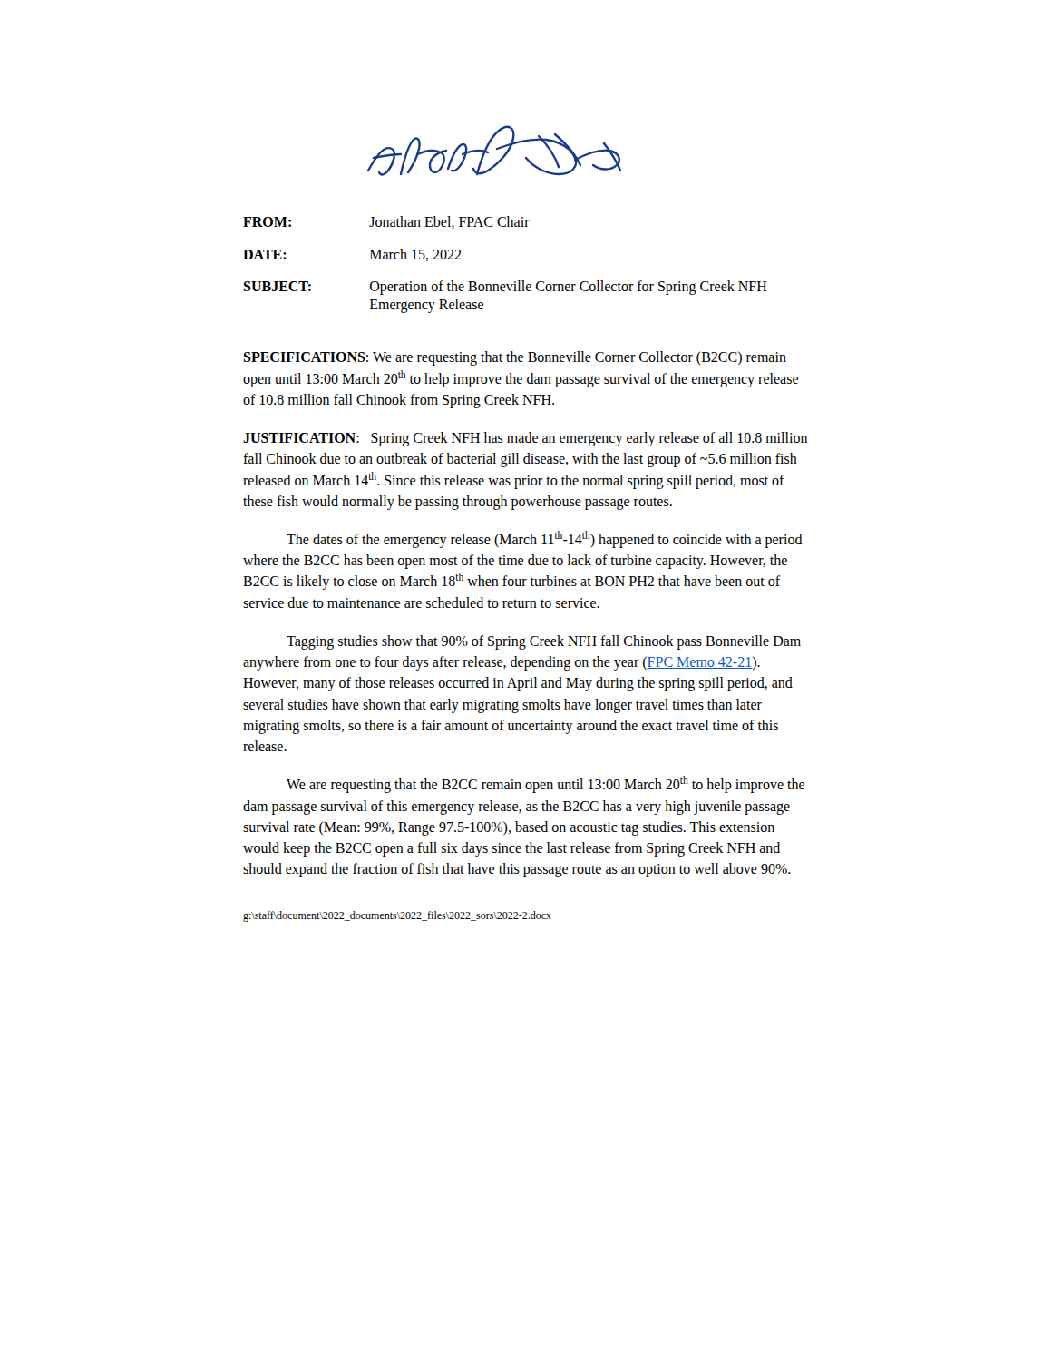| FROM: | Jonathan Ebel, FPAC Chair |
| DATE: | March 15, 2022 |
| SUBJECT: | Operation of the Bonneville Corner Collector for Spring Creek NFH Emergency Release |
SPECIFICATIONS: We are requesting that the Bonneville Corner Collector (B2CC) remain open until 13:00 March 20th to help improve the dam passage survival of the emergency release of 10.8 million fall Chinook from Spring Creek NFH.
JUSTIFICATION: Spring Creek NFH has made an emergency early release of all 10.8 million fall Chinook due to an outbreak of bacterial gill disease, with the last group of ~5.6 million fish released on March 14th. Since this release was prior to the normal spring spill period, most of these fish would normally be passing through powerhouse passage routes.
The dates of the emergency release (March 11th-14th) happened to coincide with a period where the B2CC has been open most of the time due to lack of turbine capacity. However, the B2CC is likely to close on March 18th when four turbines at BON PH2 that have been out of service due to maintenance are scheduled to return to service.
Tagging studies show that 90% of Spring Creek NFH fall Chinook pass Bonneville Dam anywhere from one to four days after release, depending on the year (FPC Memo 42-21). However, many of those releases occurred in April and May during the spring spill period, and several studies have shown that early migrating smolts have longer travel times than later migrating smolts, so there is a fair amount of uncertainty around the exact travel time of this release.
We are requesting that the B2CC remain open until 13:00 March 20th to help improve the dam passage survival of this emergency release, as the B2CC has a very high juvenile passage survival rate (Mean: 99%, Range 97.5-100%), based on acoustic tag studies. This extension would keep the B2CC open a full six days since the last release from Spring Creek NFH and should expand the fraction of fish that have this passage route as an option to well above 90%.
g:\staff\document\2022_documents\2022_files\2022_sors\2022-2.docx